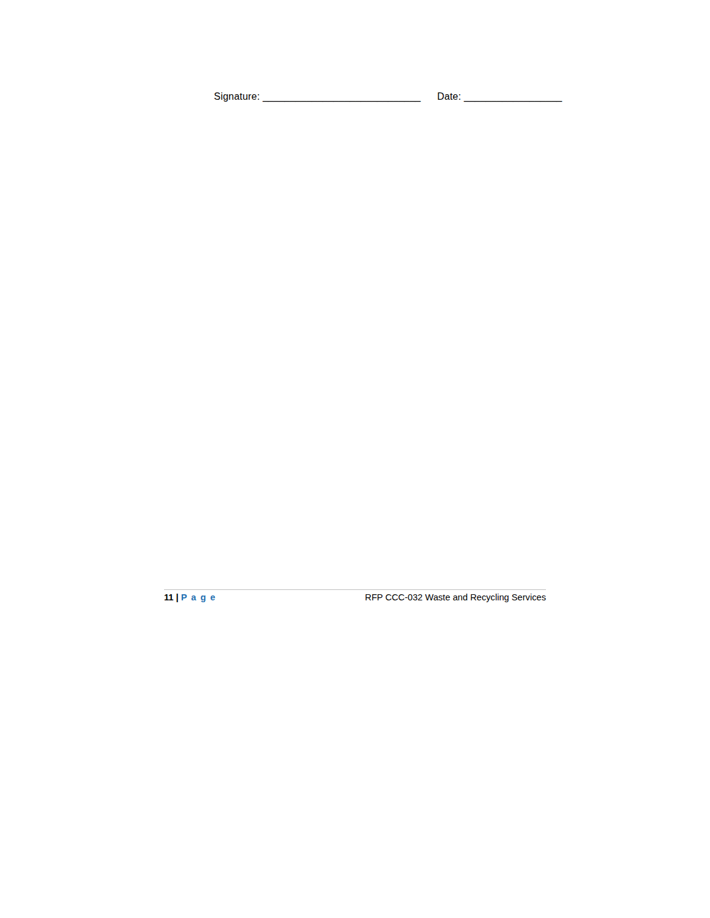Signature: _____________________________ Date: __________________
11 | P a g e
RFP CCC-032 Waste and Recycling Services